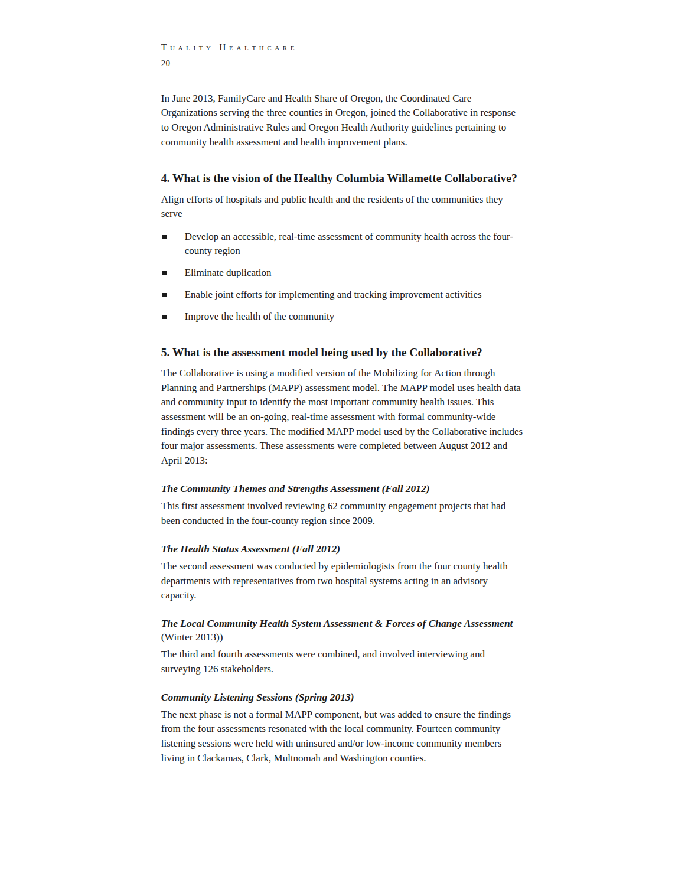T u a l i t y H e a l t h c a r e
20
In June 2013, FamilyCare and Health Share of Oregon, the Coordinated Care Organizations serving the three counties in Oregon, joined the Collaborative in response to Oregon Administrative Rules and Oregon Health Authority guidelines pertaining to community health assessment and health improvement plans.
4. What is the vision of the Healthy Columbia Willamette Collaborative?
Align efforts of hospitals and public health and the residents of the communities they serve
Develop an accessible, real-time assessment of community health across the four-county region
Eliminate duplication
Enable joint efforts for implementing and tracking improvement activities
Improve the health of the community
5. What is the assessment model being used by the Collaborative?
The Collaborative is using a modified version of the Mobilizing for Action through Planning and Partnerships (MAPP) assessment model. The MAPP model uses health data and community input to identify the most important community health issues. This assessment will be an on-going, real-time assessment with formal community-wide findings every three years. The modified MAPP model used by the Collaborative includes four major assessments. These assessments were completed between August 2012 and April 2013:
The Community Themes and Strengths Assessment (Fall 2012)
This first assessment involved reviewing 62 community engagement projects that had been conducted in the four-county region since 2009.
The Health Status Assessment (Fall 2012)
The second assessment was conducted by epidemiologists from the four county health departments with representatives from two hospital systems acting in an advisory capacity.
The Local Community Health System Assessment & Forces of Change Assessment (Winter 2013))
The third and fourth assessments were combined, and involved interviewing and surveying 126 stakeholders.
Community Listening Sessions (Spring 2013)
The next phase is not a formal MAPP component, but was added to ensure the findings from the four assessments resonated with the local community. Fourteen community listening sessions were held with uninsured and/or low-income community members living in Clackamas, Clark, Multnomah and Washington counties.